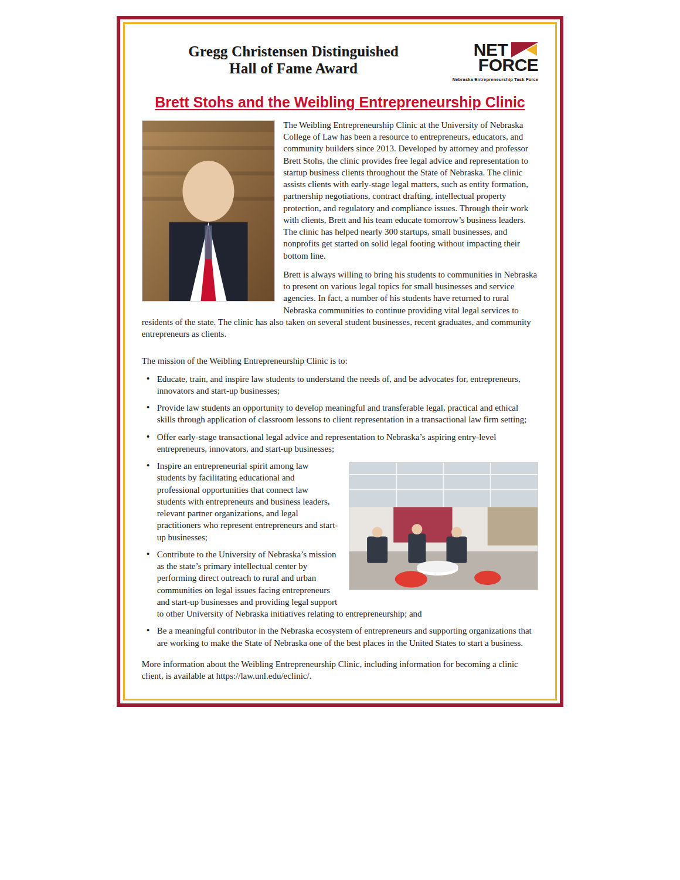Gregg Christensen Distinguished
Hall of Fame Award
NET FORCE Nebraska Entrepreneurship Task Force
Brett Stohs and the Weibling Entrepreneurship Clinic
The Weibling Entrepreneurship Clinic at the University of Nebraska College of Law has been a resource to entrepreneurs, educators, and community builders since 2013. Developed by attorney and professor Brett Stohs, the clinic provides free legal advice and representation to startup business clients throughout the State of Nebraska. The clinic assists clients with early-stage legal matters, such as entity formation, partnership negotiations, contract drafting, intellectual property protection, and regulatory and compliance issues. Through their work with clients, Brett and his team educate tomorrow’s business leaders. The clinic has helped nearly 300 startups, small businesses, and nonprofits get started on solid legal footing without impacting their bottom line.
Brett is always willing to bring his students to communities in Nebraska to present on various legal topics for small businesses and service agencies. In fact, a number of his students have returned to rural Nebraska communities to continue providing vital legal services to residents of the state. The clinic has also taken on several student businesses, recent graduates, and community entrepreneurs as clients.
The mission of the Weibling Entrepreneurship Clinic is to:
Educate, train, and inspire law students to understand the needs of, and be advocates for, entrepreneurs, innovators and start-up businesses;
Provide law students an opportunity to develop meaningful and transferable legal, practical and ethical skills through application of classroom lessons to client representation in a transactional law firm setting;
Offer early-stage transactional legal advice and representation to Nebraska’s aspiring entry-level entrepreneurs, innovators, and start-up businesses;
Inspire an entrepreneurial spirit among law students by facilitating educational and professional opportunities that connect law students with entrepreneurs and business leaders, relevant partner organizations, and legal practitioners who represent entrepreneurs and start-up businesses;
Contribute to the University of Nebraska’s mission as the state’s primary intellectual center by performing direct outreach to rural and urban communities on legal issues facing entrepreneurs and start-up businesses and providing legal support to other University of Nebraska initiatives relating to entrepreneurship; and
Be a meaningful contributor in the Nebraska ecosystem of entrepreneurs and supporting organizations that are working to make the State of Nebraska one of the best places in the United States to start a business.
More information about the Weibling Entrepreneurship Clinic, including information for becoming a clinic client, is available at https://law.unl.edu/eclinic/.